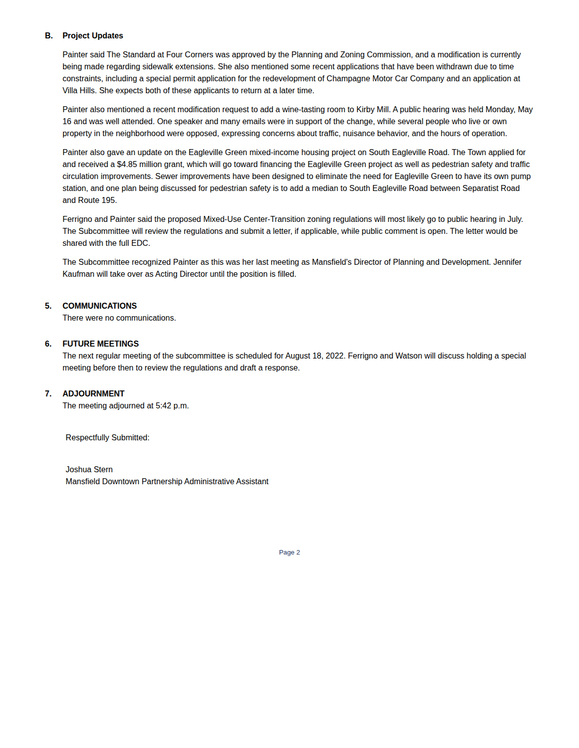B. Project Updates
Painter said The Standard at Four Corners was approved by the Planning and Zoning Commission, and a modification is currently being made regarding sidewalk extensions. She also mentioned some recent applications that have been withdrawn due to time constraints, including a special permit application for the redevelopment of Champagne Motor Car Company and an application at Villa Hills. She expects both of these applicants to return at a later time.
Painter also mentioned a recent modification request to add a wine-tasting room to Kirby Mill. A public hearing was held Monday, May 16 and was well attended. One speaker and many emails were in support of the change, while several people who live or own property in the neighborhood were opposed, expressing concerns about traffic, nuisance behavior, and the hours of operation.
Painter also gave an update on the Eagleville Green mixed-income housing project on South Eagleville Road. The Town applied for and received a $4.85 million grant, which will go toward financing the Eagleville Green project as well as pedestrian safety and traffic circulation improvements. Sewer improvements have been designed to eliminate the need for Eagleville Green to have its own pump station, and one plan being discussed for pedestrian safety is to add a median to South Eagleville Road between Separatist Road and Route 195.
Ferrigno and Painter said the proposed Mixed-Use Center-Transition zoning regulations will most likely go to public hearing in July. The Subcommittee will review the regulations and submit a letter, if applicable, while public comment is open. The letter would be shared with the full EDC.
The Subcommittee recognized Painter as this was her last meeting as Mansfield's Director of Planning and Development. Jennifer Kaufman will take over as Acting Director until the position is filled.
5. COMMUNICATIONS
There were no communications.
6. FUTURE MEETINGS
The next regular meeting of the subcommittee is scheduled for August 18, 2022. Ferrigno and Watson will discuss holding a special meeting before then to review the regulations and draft a response.
7. ADJOURNMENT
The meeting adjourned at 5:42 p.m.
Respectfully Submitted:
Joshua Stern
Mansfield Downtown Partnership Administrative Assistant
Page 2